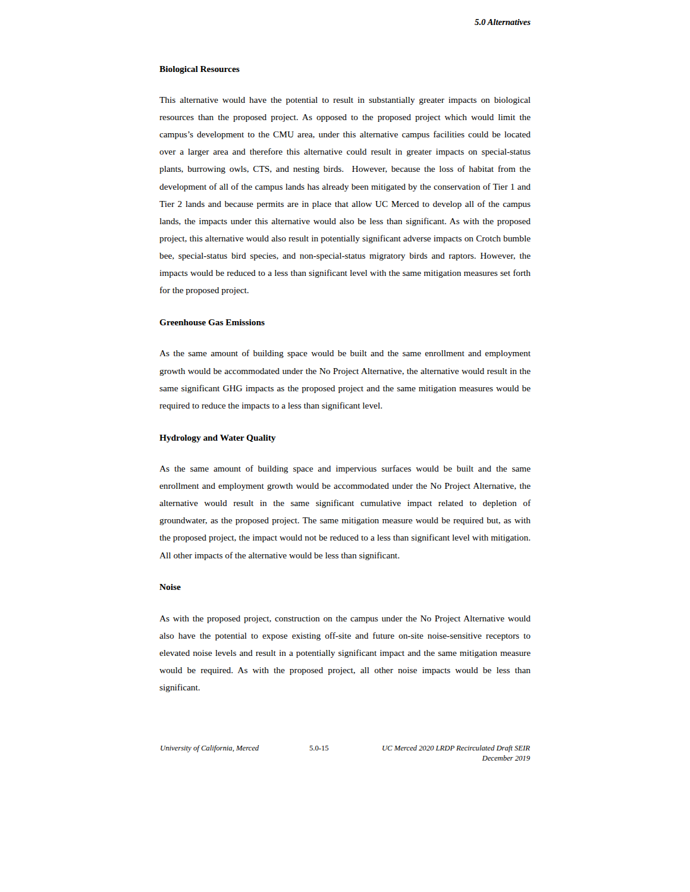5.0 Alternatives
Biological Resources
This alternative would have the potential to result in substantially greater impacts on biological resources than the proposed project. As opposed to the proposed project which would limit the campus’s development to the CMU area, under this alternative campus facilities could be located over a larger area and therefore this alternative could result in greater impacts on special-status plants, burrowing owls, CTS, and nesting birds. However, because the loss of habitat from the development of all of the campus lands has already been mitigated by the conservation of Tier 1 and Tier 2 lands and because permits are in place that allow UC Merced to develop all of the campus lands, the impacts under this alternative would also be less than significant. As with the proposed project, this alternative would also result in potentially significant adverse impacts on Crotch bumble bee, special-status bird species, and non-special-status migratory birds and raptors. However, the impacts would be reduced to a less than significant level with the same mitigation measures set forth for the proposed project.
Greenhouse Gas Emissions
As the same amount of building space would be built and the same enrollment and employment growth would be accommodated under the No Project Alternative, the alternative would result in the same significant GHG impacts as the proposed project and the same mitigation measures would be required to reduce the impacts to a less than significant level.
Hydrology and Water Quality
As the same amount of building space and impervious surfaces would be built and the same enrollment and employment growth would be accommodated under the No Project Alternative, the alternative would result in the same significant cumulative impact related to depletion of groundwater, as the proposed project. The same mitigation measure would be required but, as with the proposed project, the impact would not be reduced to a less than significant level with mitigation. All other impacts of the alternative would be less than significant.
Noise
As with the proposed project, construction on the campus under the No Project Alternative would also have the potential to expose existing off-site and future on-site noise-sensitive receptors to elevated noise levels and result in a potentially significant impact and the same mitigation measure would be required. As with the proposed project, all other noise impacts would be less than significant.
| University of California, Merced | 5.0-15 | UC Merced 2020 LRDP Recirculated Draft SEIR December 2019 |